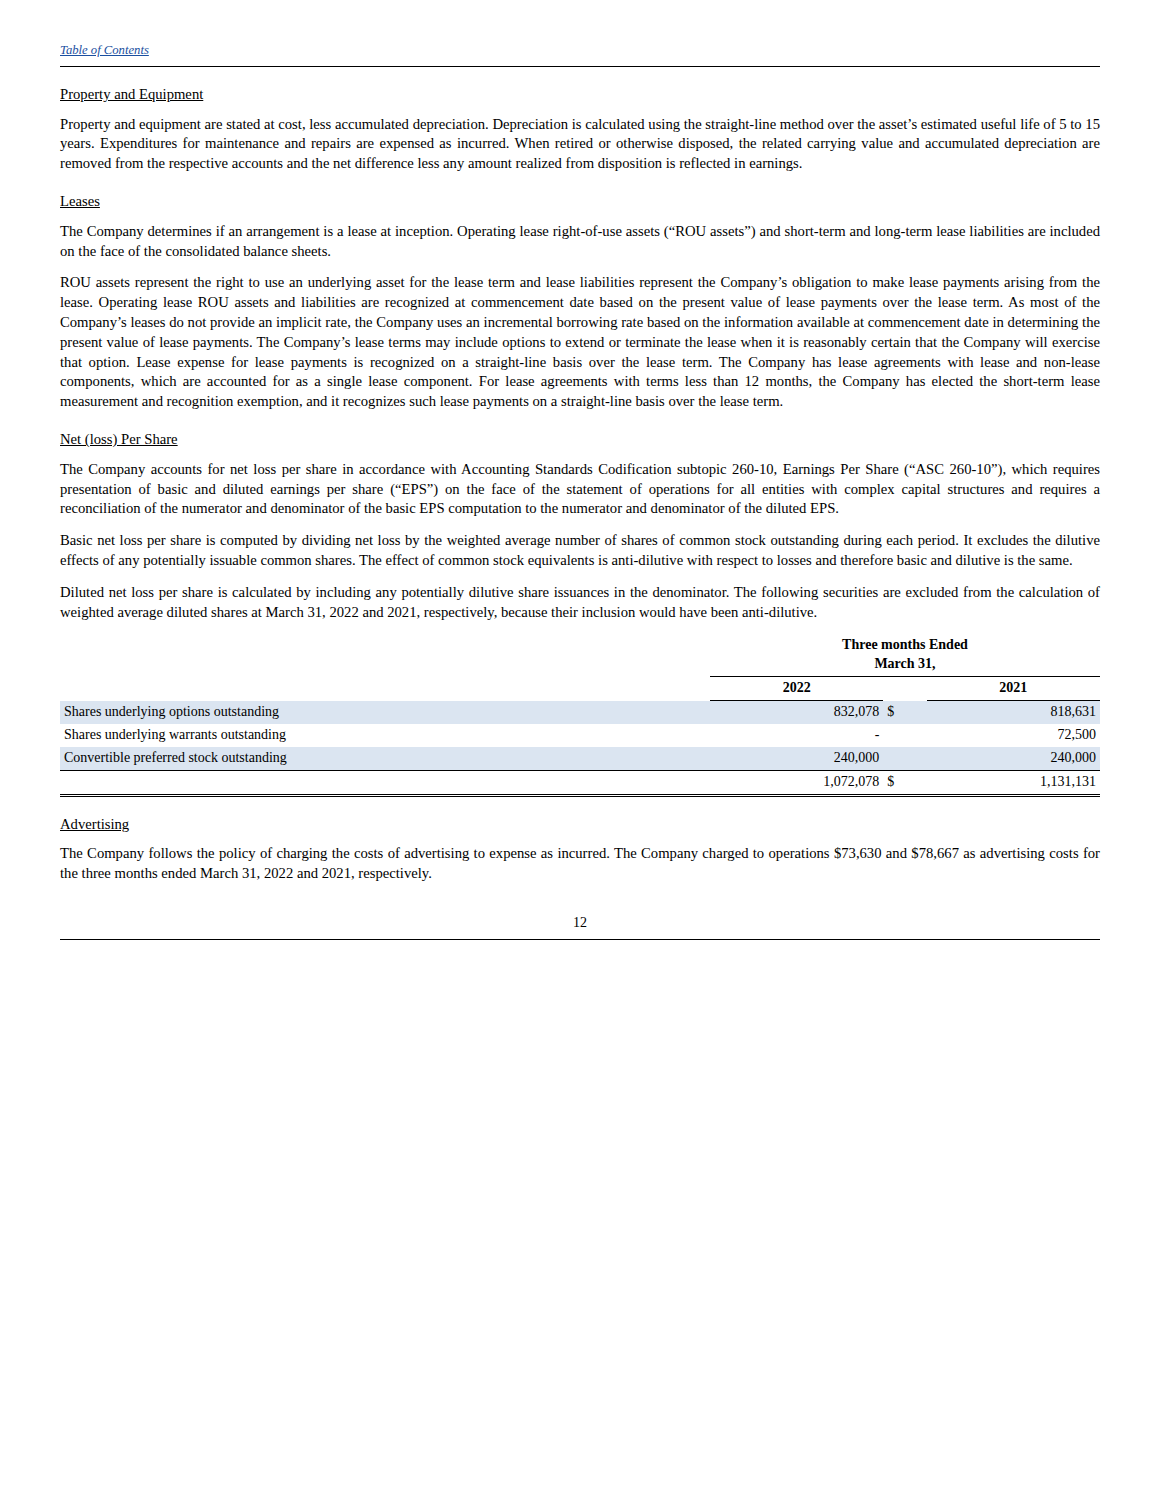Table of Contents
Property and Equipment
Property and equipment are stated at cost, less accumulated depreciation. Depreciation is calculated using the straight-line method over the asset’s estimated useful life of 5 to 15 years. Expenditures for maintenance and repairs are expensed as incurred. When retired or otherwise disposed, the related carrying value and accumulated depreciation are removed from the respective accounts and the net difference less any amount realized from disposition is reflected in earnings.
Leases
The Company determines if an arrangement is a lease at inception. Operating lease right-of-use assets (“ROU assets”) and short-term and long-term lease liabilities are included on the face of the consolidated balance sheets.
ROU assets represent the right to use an underlying asset for the lease term and lease liabilities represent the Company’s obligation to make lease payments arising from the lease. Operating lease ROU assets and liabilities are recognized at commencement date based on the present value of lease payments over the lease term. As most of the Company’s leases do not provide an implicit rate, the Company uses an incremental borrowing rate based on the information available at commencement date in determining the present value of lease payments. The Company’s lease terms may include options to extend or terminate the lease when it is reasonably certain that the Company will exercise that option. Lease expense for lease payments is recognized on a straight-line basis over the lease term. The Company has lease agreements with lease and non-lease components, which are accounted for as a single lease component. For lease agreements with terms less than 12 months, the Company has elected the short-term lease measurement and recognition exemption, and it recognizes such lease payments on a straight-line basis over the lease term.
Net (loss) Per Share
The Company accounts for net loss per share in accordance with Accounting Standards Codification subtopic 260-10, Earnings Per Share (“ASC 260-10”), which requires presentation of basic and diluted earnings per share (“EPS”) on the face of the statement of operations for all entities with complex capital structures and requires a reconciliation of the numerator and denominator of the basic EPS computation to the numerator and denominator of the diluted EPS.
Basic net loss per share is computed by dividing net loss by the weighted average number of shares of common stock outstanding during each period. It excludes the dilutive effects of any potentially issuable common shares. The effect of common stock equivalents is anti-dilutive with respect to losses and therefore basic and dilutive is the same.
Diluted net loss per share is calculated by including any potentially dilutive share issuances in the denominator. The following securities are excluded from the calculation of weighted average diluted shares at March 31, 2022 and 2021, respectively, because their inclusion would have been anti-dilutive.
| | | Three months Ended March 31, |
| | | 2022 | | | 2021 |
| Shares underlying options outstanding | | 832,078 | $ | | 818,631 |
| Shares underlying warrants outstanding | | - | | | 72,500 |
| Convertible preferred stock outstanding | | 240,000 | | | 240,000 |
| | | 1,072,078 | $ | | 1,131,131 |
Advertising
The Company follows the policy of charging the costs of advertising to expense as incurred. The Company charged to operations $73,630 and $78,667 as advertising costs for the three months ended March 31, 2022 and 2021, respectively.
12